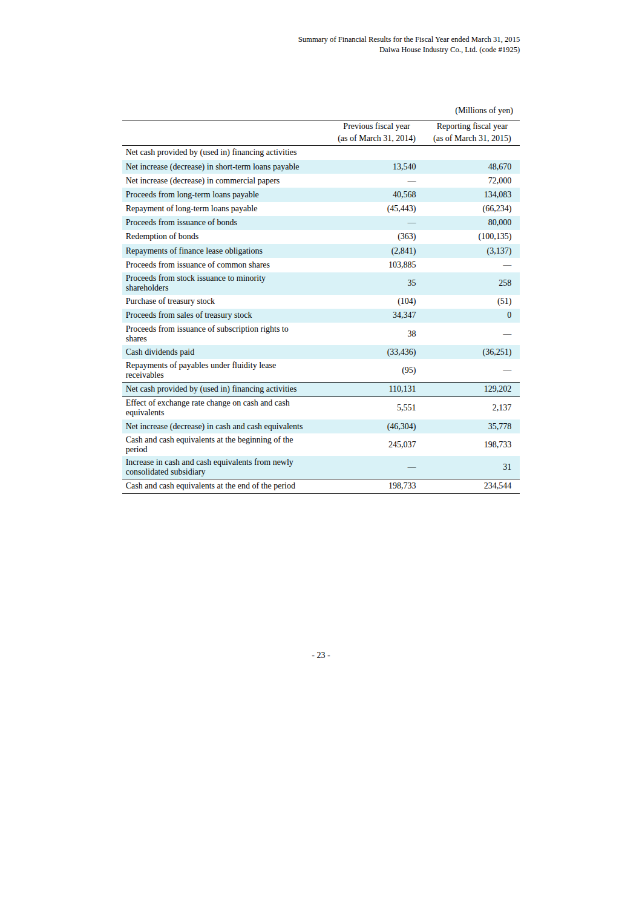Summary of Financial Results for the Fiscal Year ended March 31, 2015
Daiwa House Industry Co., Ltd. (code #1925)
(Millions of yen)
| | Previous fiscal year | Reporting fiscal year |
| --- | --- | --- |
| | (as of March 31, 2014) | (as of March 31, 2015) |
| Net cash provided by (used in) financing activities | | |
| Net increase (decrease) in short-term loans payable | 13,540 | 48,670 |
| Net increase (decrease) in commercial papers | — | 72,000 |
| Proceeds from long-term loans payable | 40,568 | 134,083 |
| Repayment of long-term loans payable | (45,443) | (66,234) |
| Proceeds from issuance of bonds | — | 80,000 |
| Redemption of bonds | (363) | (100,135) |
| Repayments of finance lease obligations | (2,841) | (3,137) |
| Proceeds from issuance of common shares | 103,885 | — |
| Proceeds from stock issuance to minority shareholders | 35 | 258 |
| Purchase of treasury stock | (104) | (51) |
| Proceeds from sales of treasury stock | 34,347 | 0 |
| Proceeds from issuance of subscription rights to shares | 38 | — |
| Cash dividends paid | (33,436) | (36,251) |
| Repayments of payables under fluidity lease receivables | (95) | — |
| Net cash provided by (used in) financing activities | 110,131 | 129,202 |
| Effect of exchange rate change on cash and cash equivalents | 5,551 | 2,137 |
| Net increase (decrease) in cash and cash equivalents | (46,304) | 35,778 |
| Cash and cash equivalents at the beginning of the period | 245,037 | 198,733 |
| Increase in cash and cash equivalents from newly consolidated subsidiary | — | 31 |
| Cash and cash equivalents at the end of the period | 198,733 | 234,544 |
- 23 -